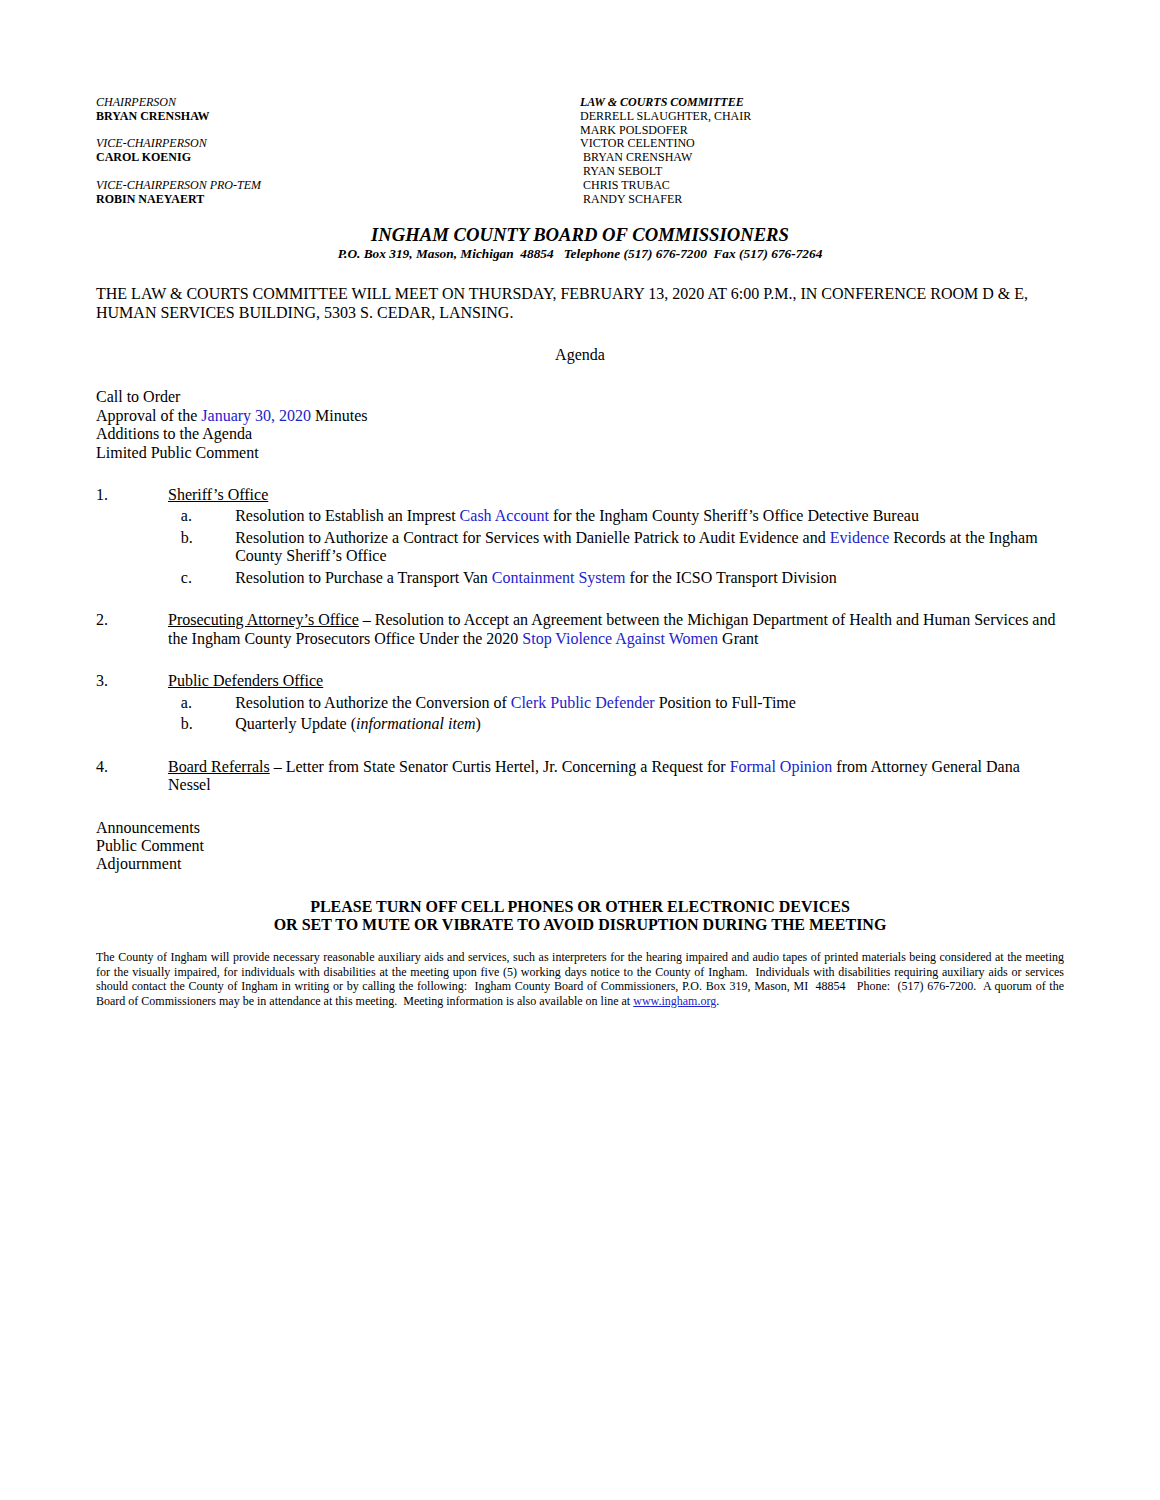| CHAIRPERSON BRYAN CRENSHAW VICE-CHAIRPERSON CAROL KOENIG VICE-CHAIRPERSON PRO-TEM ROBIN NAEYAERT | LAW & COURTS COMMITTEE DERRELL SLAUGHTER, CHAIR MARK POLSDOFER VICTOR CELENTINO BRYAN CRENSHAW RYAN SEBOLT CHRIS TRUBAC RANDY SCHAFER |
INGHAM COUNTY BOARD OF COMMISSIONERS
P.O. Box 319, Mason, Michigan 48854 Telephone (517) 676-7200 Fax (517) 676-7264
THE LAW & COURTS COMMITTEE WILL MEET ON THURSDAY, FEBRUARY 13, 2020 AT 6:00 P.M., IN CONFERENCE ROOM D & E, HUMAN SERVICES BUILDING, 5303 S. CEDAR, LANSING.
Agenda
Call to Order
Approval of the January 30, 2020 Minutes
Additions to the Agenda
Limited Public Comment
Sheriff’s Office
Resolution to Establish an Imprest Cash Account for the Ingham County Sheriff’s Office Detective Bureau
Resolution to Authorize a Contract for Services with Danielle Patrick to Audit Evidence and Evidence Records at the Ingham County Sheriff’s Office
Resolution to Purchase a Transport Van Containment System for the ICSO Transport Division
Prosecuting Attorney’s Office – Resolution to Accept an Agreement between the Michigan Department of Health and Human Services and the Ingham County Prosecutors Office Under the 2020 Stop Violence Against Women Grant
Public Defenders Office
Resolution to Authorize the Conversion of Clerk Public Defender Position to Full-Time
Quarterly Update (informational item)
Board Referrals – Letter from State Senator Curtis Hertel, Jr. Concerning a Request for Formal Opinion from Attorney General Dana Nessel
Announcements
Public Comment
Adjournment
PLEASE TURN OFF CELL PHONES OR OTHER ELECTRONIC DEVICES
OR SET TO MUTE OR VIBRATE TO AVOID DISRUPTION DURING THE MEETING
The County of Ingham will provide necessary reasonable auxiliary aids and services, such as interpreters for the hearing impaired and audio tapes of printed materials being considered at the meeting for the visually impaired, for individuals with disabilities at the meeting upon five (5) working days notice to the County of Ingham. Individuals with disabilities requiring auxiliary aids or services should contact the County of Ingham in writing or by calling the following: Ingham County Board of Commissioners, P.O. Box 319, Mason, MI 48854 Phone: (517) 676-7200. A quorum of the Board of Commissioners may be in attendance at this meeting. Meeting information is also available on line at www.ingham.org.